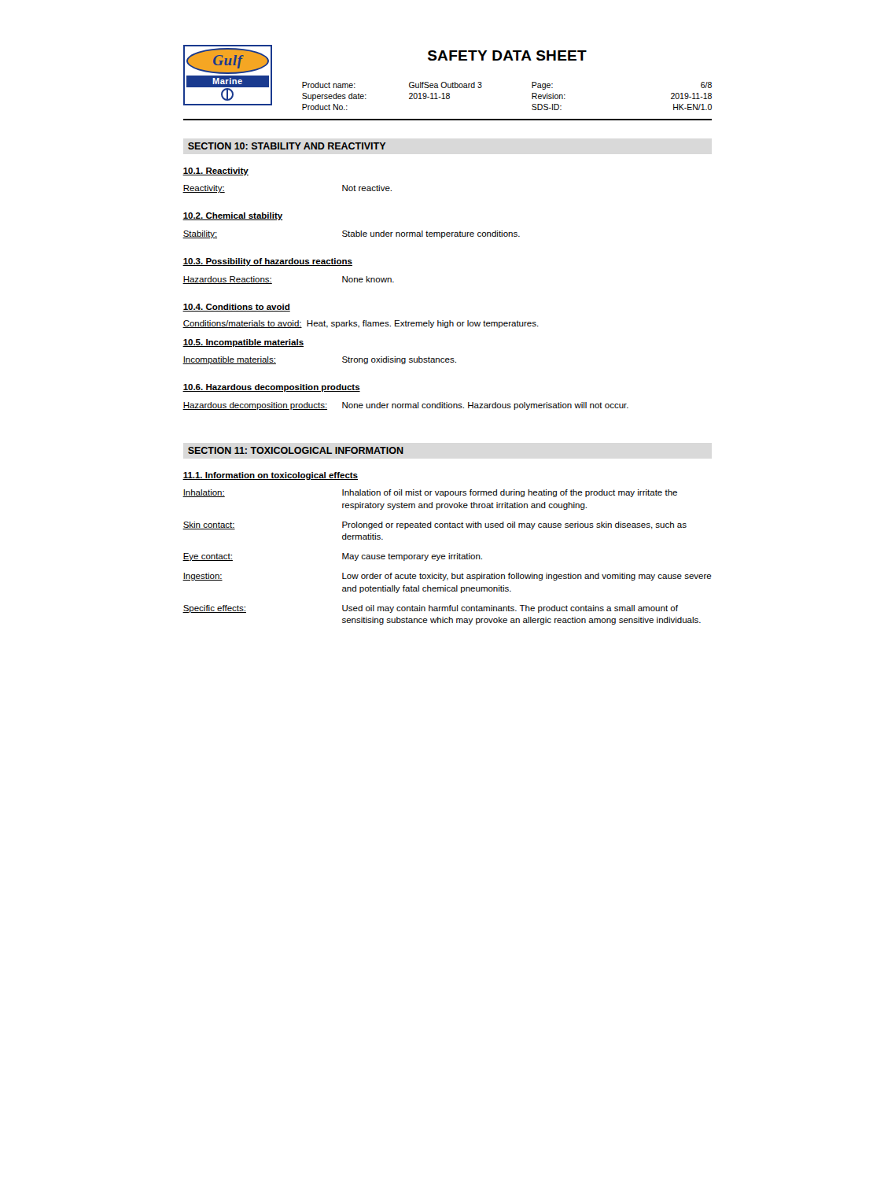Gulf
Marine
SAFETY DATA SHEET
| Product name: | GulfSea Outboard 3 | Page: | 6/8 |
| Supersedes date: | 2019-11-18 | Revision: | 2019-11-18 |
| Product No.: | | SDS-ID: | HK-EN/1.0 |
SECTION 10: STABILITY AND REACTIVITY
10.1. Reactivity
| Reactivity: | Not reactive. |
10.2. Chemical stability
| Stability: | Stable under normal temperature conditions. |
10.3. Possibility of hazardous reactions
| Hazardous Reactions: | None known. |
10.4. Conditions to avoid
Conditions/materials to avoid: Heat, sparks, flames. Extremely high or low temperatures.
10.5. Incompatible materials
| Incompatible materials: | Strong oxidising substances. |
10.6. Hazardous decomposition products
| Hazardous decomposition products: | None under normal conditions. Hazardous polymerisation will not occur. |
SECTION 11: TOXICOLOGICAL INFORMATION
11.1. Information on toxicological effects
| Inhalation: | Inhalation of oil mist or vapours formed during heating of the product may irritate the respiratory system and provoke throat irritation and coughing. |
| Skin contact: | Prolonged or repeated contact with used oil may cause serious skin diseases, such as dermatitis. |
| Eye contact: | May cause temporary eye irritation. |
| Ingestion: | Low order of acute toxicity, but aspiration following ingestion and vomiting may cause severe and potentially fatal chemical pneumonitis. |
| Specific effects: | Used oil may contain harmful contaminants. The product contains a small amount of sensitising substance which may provoke an allergic reaction among sensitive individuals. |